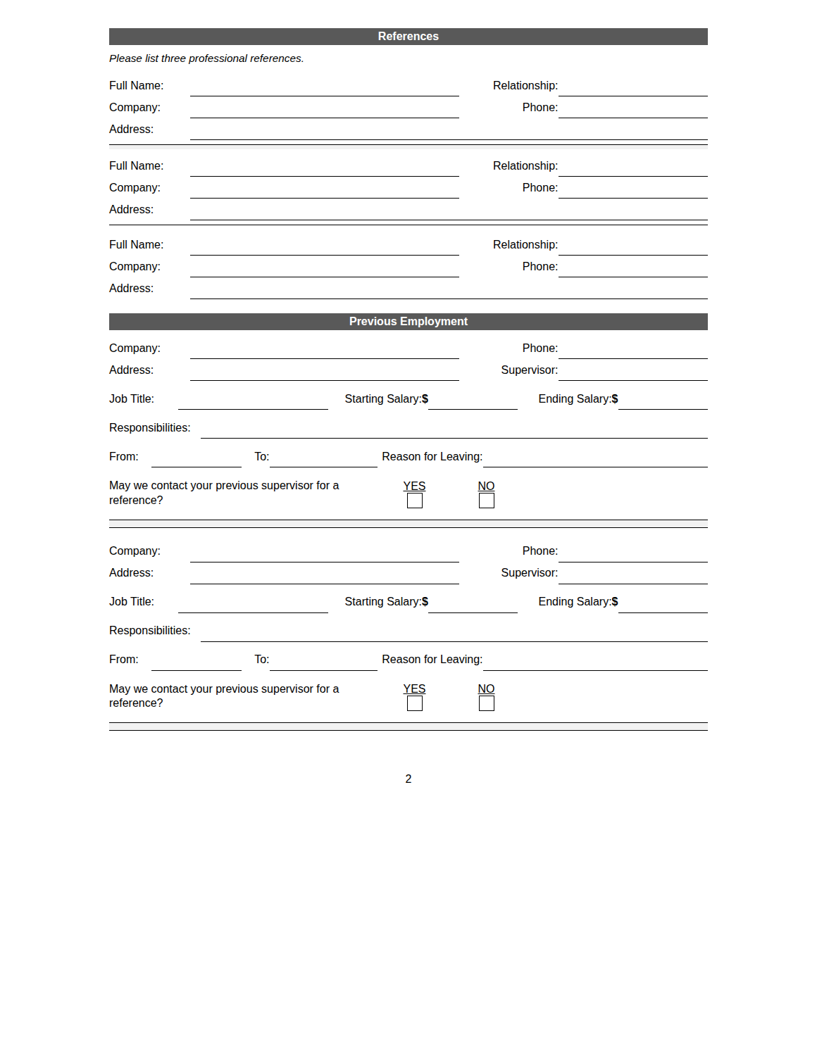References
Please list three professional references.
| Full Name: | | Relationship: | |
| Company: | | Phone: | |
| Address: | |
| Full Name: | | Relationship: | |
| Company: | | Phone: | |
| Address: | |
| Full Name: | | Relationship: | |
| Company: | | Phone: | |
| Address: | |
Previous Employment
| Company: | | Phone: | |
| Address: | | Supervisor: | |
| Job Title: | | Starting Salary: $ | | Ending Salary: $ | |
| Responsibilities: | |
| From: | | To: | | Reason for Leaving: | |
| May we contact your previous supervisor for a reference? | YES | NO | |
| Company: | | Phone: | |
| Address: | | Supervisor: | |
| Job Title: | | Starting Salary: $ | | Ending Salary: $ | |
| Responsibilities: | |
| From: | | To: | | Reason for Leaving: | |
| May we contact your previous supervisor for a reference? | YES | NO | |
2